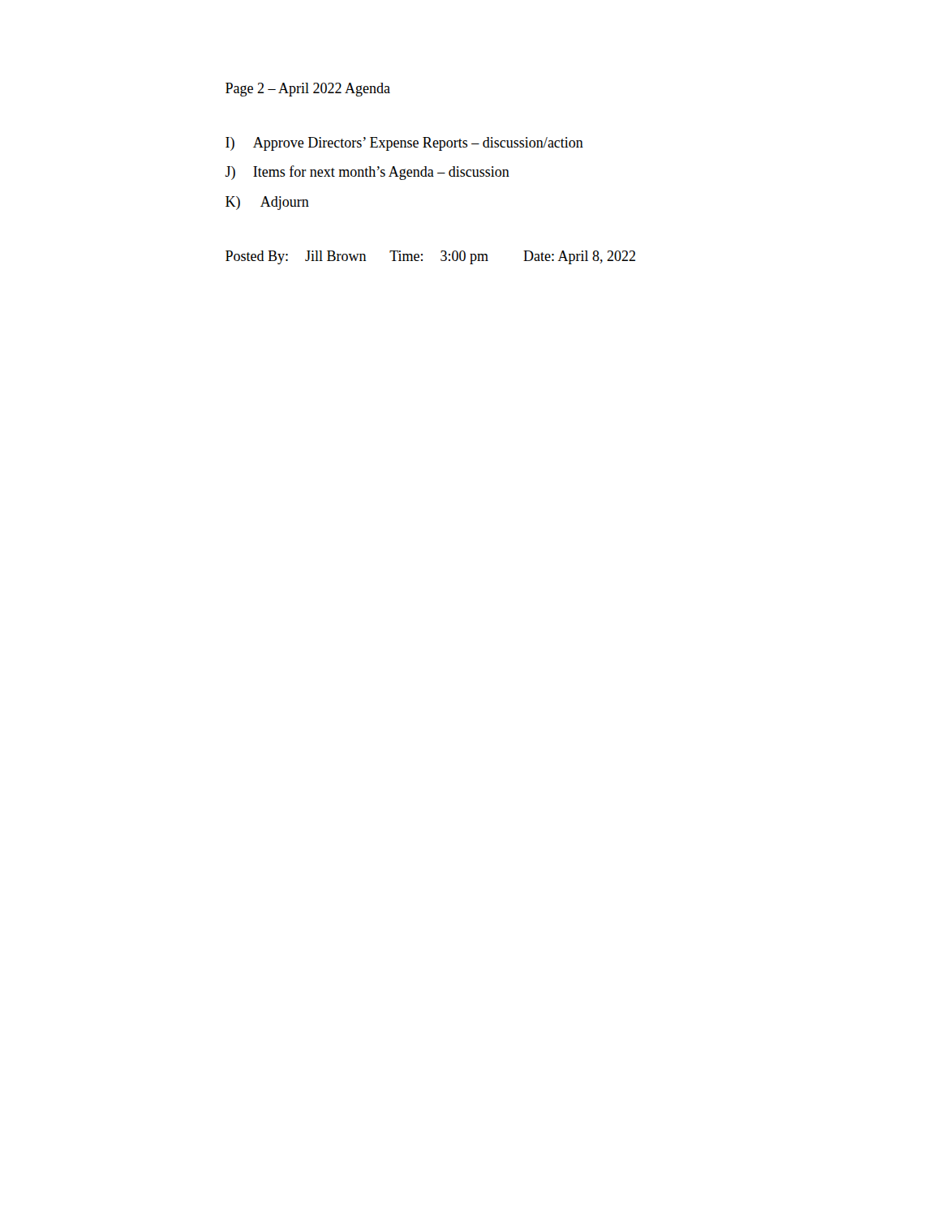Page 2 – April 2022 Agenda
I) Approve Directors’ Expense Reports – discussion/action
J) Items for next month’s Agenda – discussion
K) Adjourn
Posted By: Jill Brown Time: 3:00 pm Date: April 8, 2022